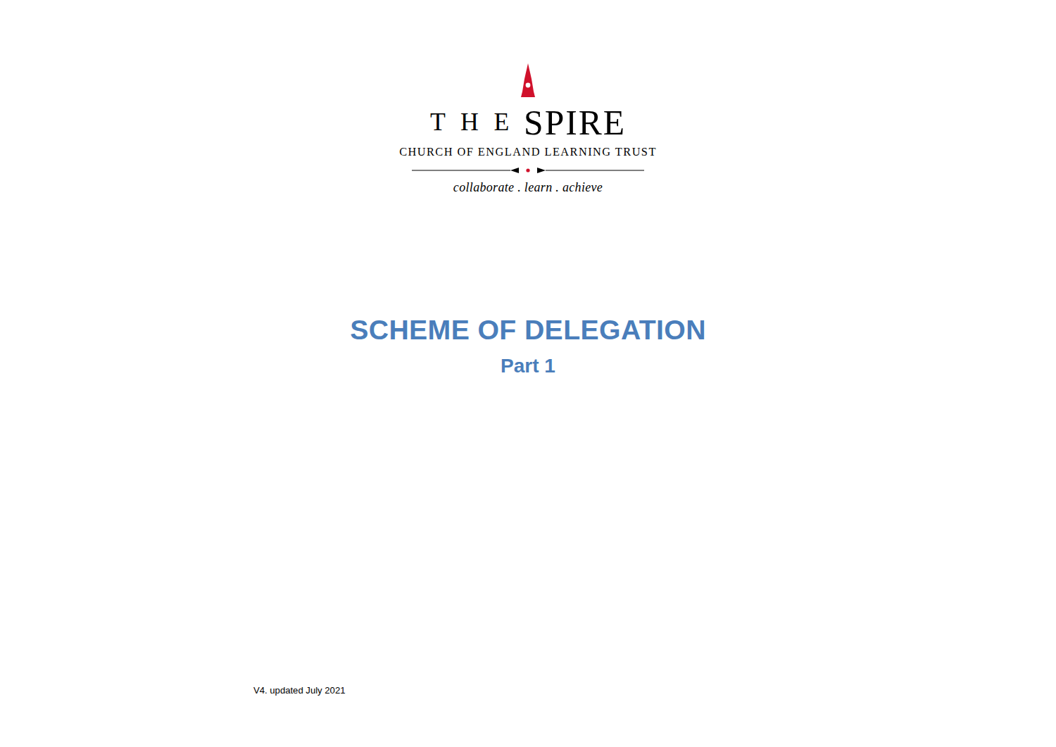T H E SPIRE
CHURCH OF ENGLAND LEARNING TRUST
collaborate . learn . achieve
SCHEME OF DELEGATION
Part 1
V4. updated July 2021